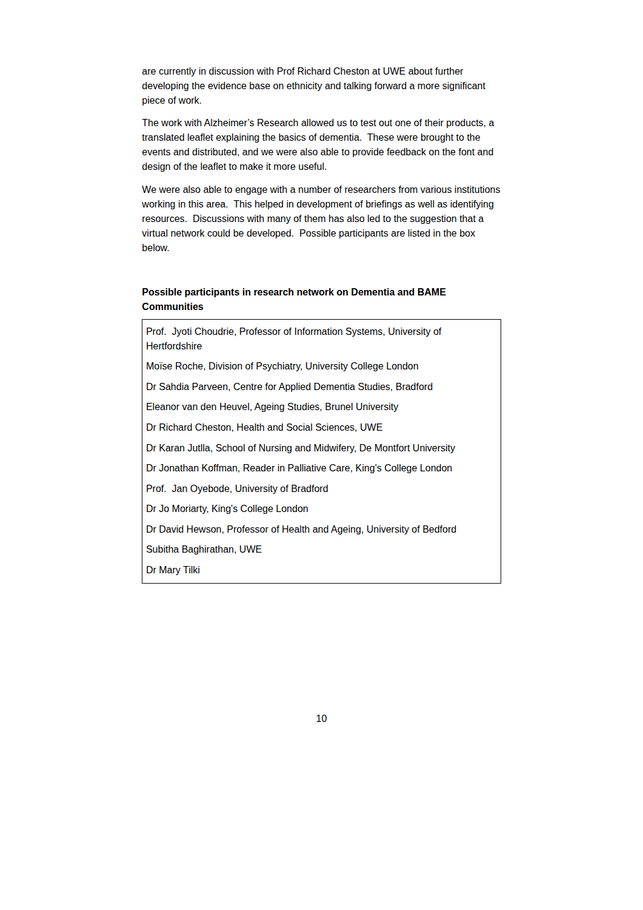are currently in discussion with Prof Richard Cheston at UWE about further developing the evidence base on ethnicity and talking forward a more significant piece of work.
The work with Alzheimer’s Research allowed us to test out one of their products, a translated leaflet explaining the basics of dementia. These were brought to the events and distributed, and we were also able to provide feedback on the font and design of the leaflet to make it more useful.
We were also able to engage with a number of researchers from various institutions working in this area. This helped in development of briefings as well as identifying resources. Discussions with many of them has also led to the suggestion that a virtual network could be developed. Possible participants are listed in the box below.
Possible participants in research network on Dementia and BAME Communities
| Prof. Jyoti Choudrie, Professor of Information Systems, University of Hertfordshire |
| Moïse Roche, Division of Psychiatry, University College London |
| Dr Sahdia Parveen, Centre for Applied Dementia Studies, Bradford |
| Eleanor van den Heuvel, Ageing Studies, Brunel University |
| Dr Richard Cheston, Health and Social Sciences, UWE |
| Dr Karan Jutlla, School of Nursing and Midwifery, De Montfort University |
| Dr Jonathan Koffman, Reader in Palliative Care, King's College London |
| Prof. Jan Oyebode, University of Bradford |
| Dr Jo Moriarty, King's College London |
| Dr David Hewson, Professor of Health and Ageing, University of Bedford |
| Subitha Baghirathan, UWE |
| Dr Mary Tilki |
10